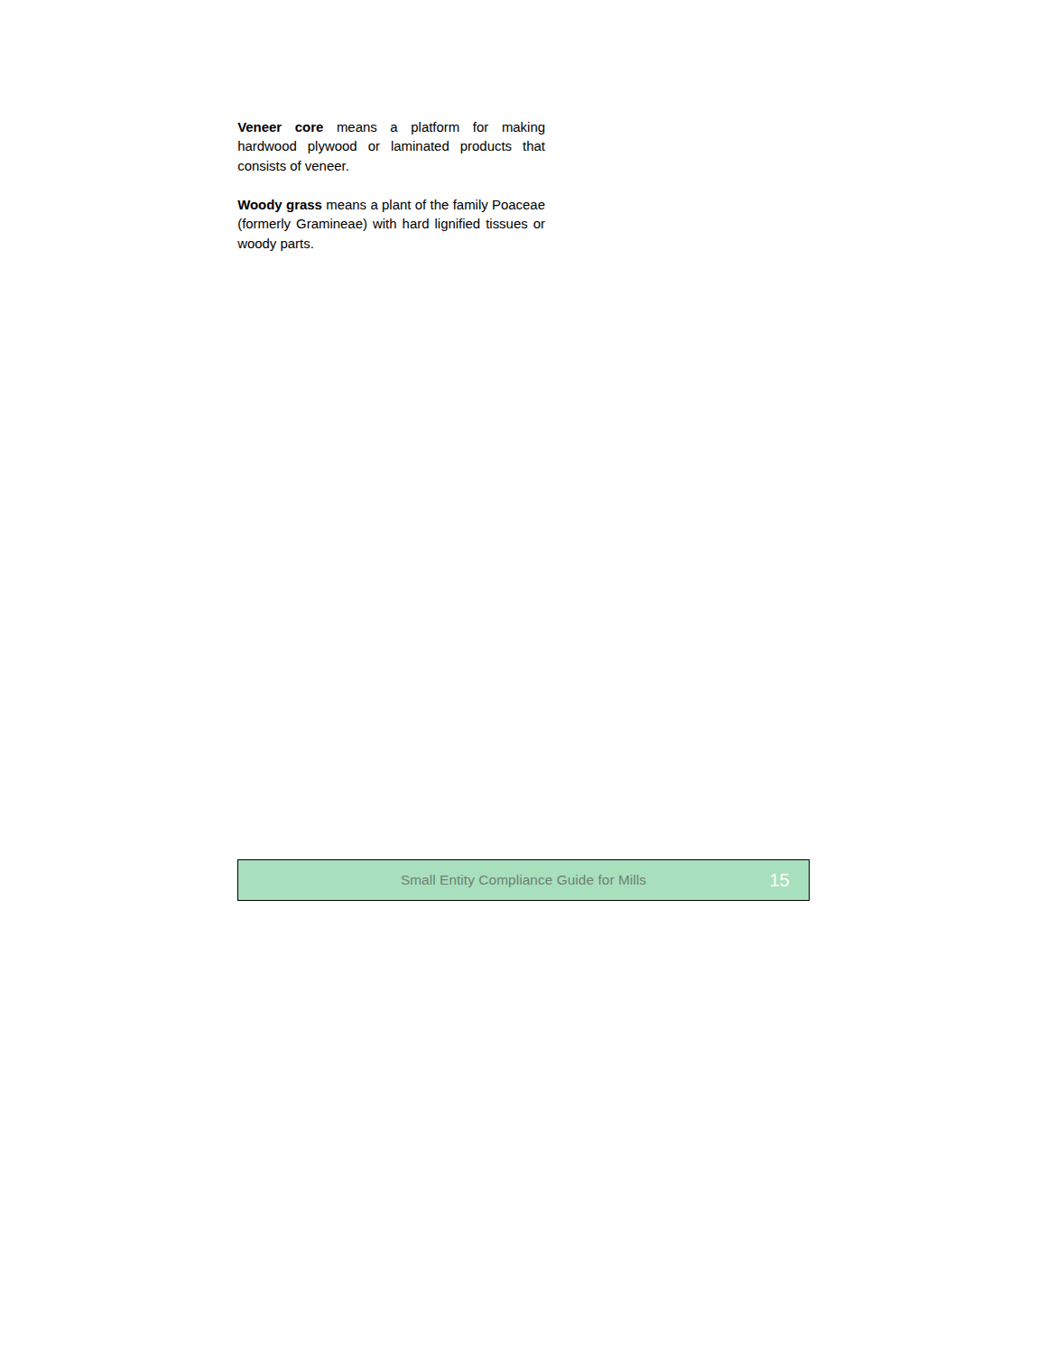Veneer core means a platform for making hardwood plywood or laminated products that consists of veneer.
Woody grass means a plant of the family Poaceae (formerly Gramineae) with hard lignified tissues or woody parts.
Small Entity Compliance Guide for Mills
15